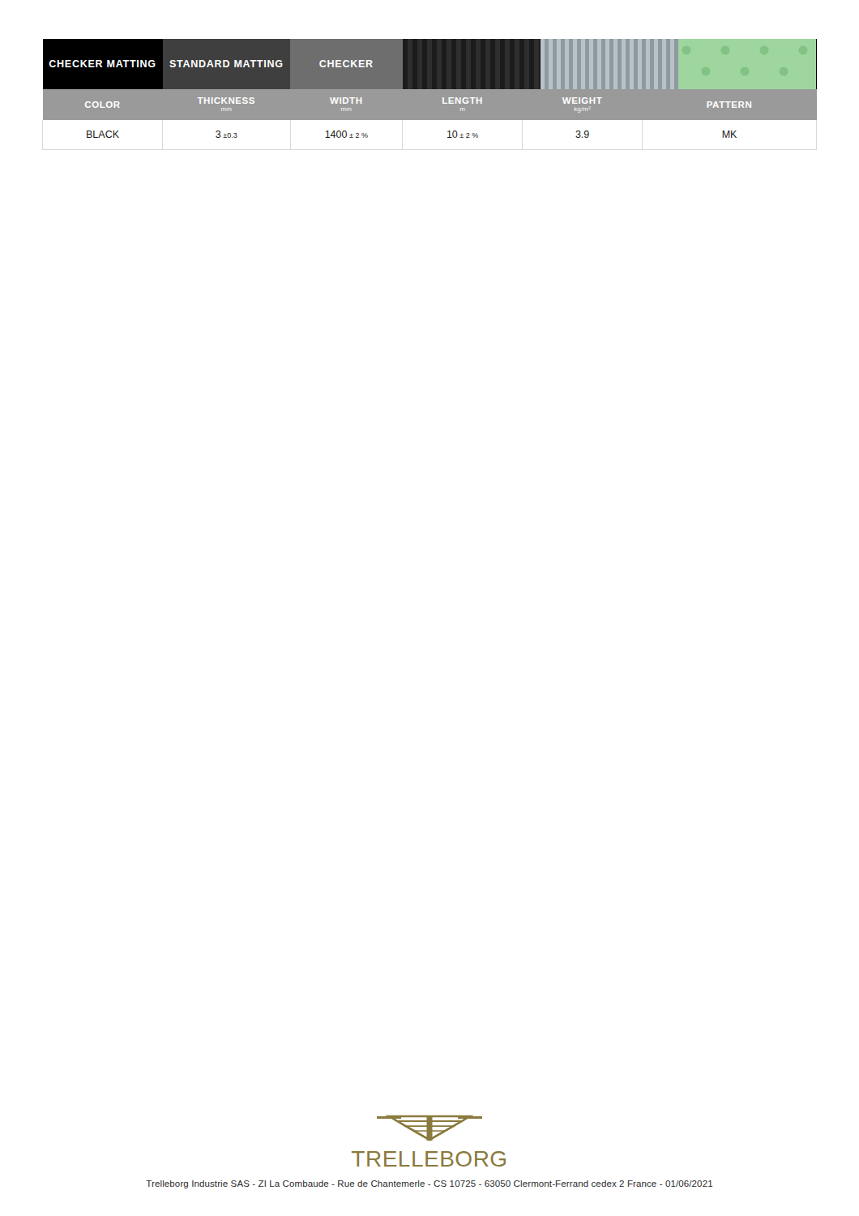| CHECKER MATTING | STANDARD MATTING | CHECKER | |
| COLOR | THICKNESS mm | WIDTH mm | LENGTH m | WEIGHT kg/m² | PATTERN |
| BLACK | 3 ±0.3 | 1400 ± 2 % | 10 ± 2 % | 3.9 | MK |
TRELLEBORG
Trelleborg Industrie SAS - ZI La Combaude - Rue de Chantemerle - CS 10725 - 63050 Clermont-Ferrand cedex 2 France - 01/06/2021